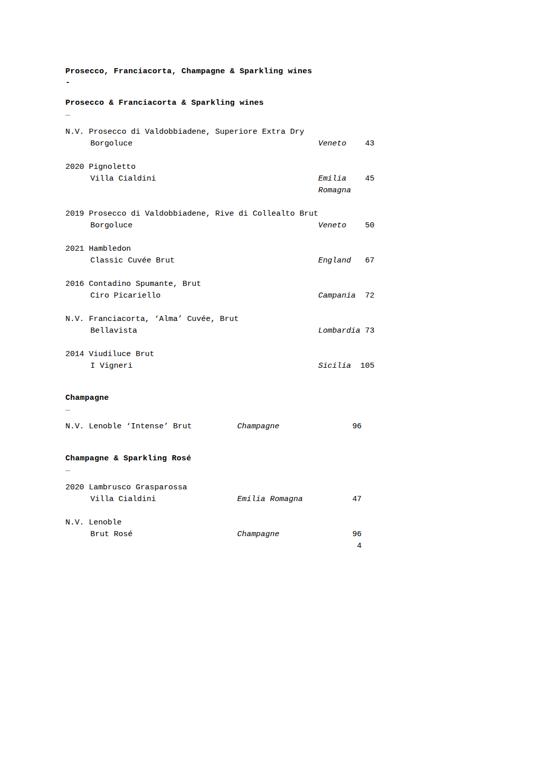Prosecco, Franciacorta, Champagne & Sparkling wines
-
Prosecco & Franciacorta & Sparkling wines
_
| N.V. Prosecco di Valdobbiadene, Superiore Extra Dry | | |
| Borgoluce | Veneto | 43 |
| 2020 Pignoletto | | |
| Villa Cialdini | Emilia Romagna | 45 |
| 2019 Prosecco di Valdobbiadene, Rive di Collealto Brut | | |
| Borgoluce | Veneto | 50 |
| 2021 Hambledon | | |
| Classic Cuvée Brut | England | 67 |
| 2016 Contadino Spumante, Brut | | |
| Ciro Picariello | Campania | 72 |
| N.V. Franciacorta, ‘Alma’ Cuvée, Brut | | |
| Bellavista | Lombardia | 73 |
| 2014 Viudiluce Brut | | |
| I Vigneri | Sicilia | 105 |
Champagne
_
| N.V. Lenoble ‘Intense’ Brut | Champagne | 96 |
Champagne & Sparkling Rosé
_
| 2020 Lambrusco Grasparossa | | |
| Villa Cialdini | Emilia Romagna | 47 |
| N.V. Lenoble | | |
| Brut Rosé | Champagne | 96 |
4